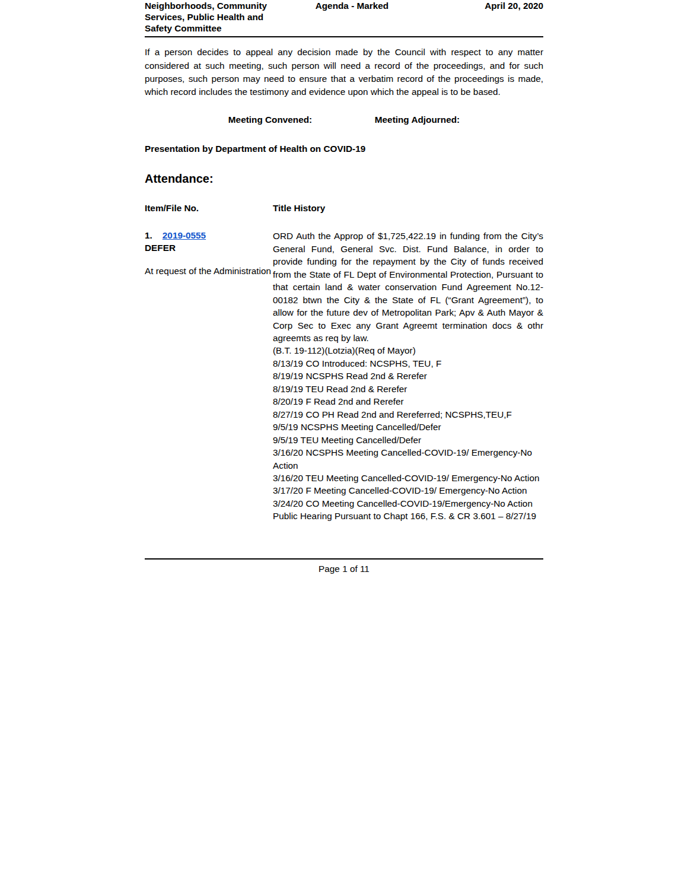Neighborhoods, Community Services, Public Health and Safety Committee
Agenda - Marked
April 20, 2020
If a person decides to appeal any decision made by the Council with respect to any matter considered at such meeting, such person will need a record of the proceedings, and for such purposes, such person may need to ensure that a verbatim record of the proceedings is made, which record includes the testimony and evidence upon which the appeal is to be based.
Meeting Convened: Meeting Adjourned:
Presentation by Department of Health on COVID-19
Attendance:
Item/File No.
Title History
1. 2019-0555
DEFER
At request of the Administration
ORD Auth the Approp of $1,725,422.19 in funding from the City’s General Fund, General Svc. Dist. Fund Balance, in order to provide funding for the repayment by the City of funds received from the State of FL Dept of Environmental Protection, Pursuant to that certain land & water conservation Fund Agreement No.12-00182 btwn the City & the State of FL (“Grant Agreement”), to allow for the future dev of Metropolitan Park; Apv & Auth Mayor & Corp Sec to Exec any Grant Agreemt termination docs & othr agreemts as req by law.
(B.T. 19-112)(Lotzia)(Req of Mayor)
8/13/19 CO Introduced: NCSPHS, TEU, F
8/19/19 NCSPHS Read 2nd & Rerefer
8/19/19 TEU Read 2nd & Rerefer
8/20/19 F Read 2nd and Rerefer
8/27/19 CO PH Read 2nd and Rereferred; NCSPHS,TEU,F
9/5/19 NCSPHS Meeting Cancelled/Defer
9/5/19 TEU Meeting Cancelled/Defer
3/16/20 NCSPHS Meeting Cancelled-COVID-19/ Emergency-No Action
3/16/20 TEU Meeting Cancelled-COVID-19/ Emergency-No Action
3/17/20 F Meeting Cancelled-COVID-19/ Emergency-No Action
3/24/20 CO Meeting Cancelled-COVID-19/Emergency-No Action
Public Hearing Pursuant to Chapt 166, F.S. & CR 3.601 – 8/27/19
Page 1 of 11